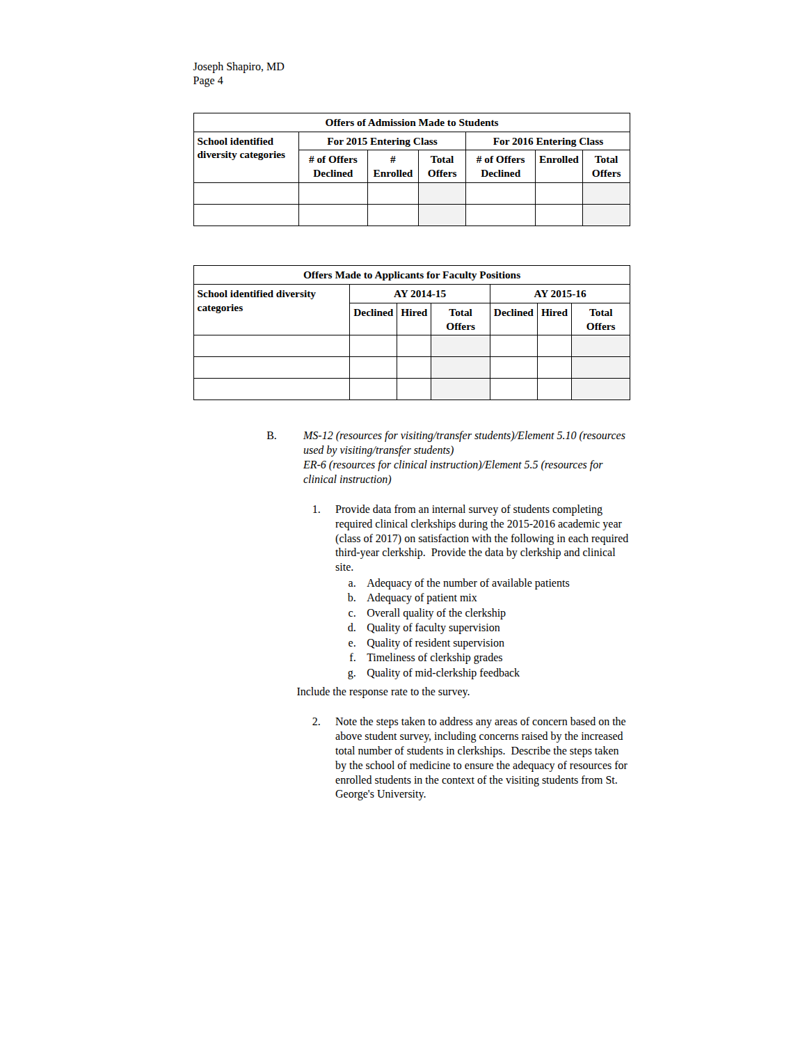Joseph Shapiro, MD
Page 4
| Offers of Admission Made to Students |
| --- |
| School identified diversity categories | For 2015 Entering Class | For 2016 Entering Class |
| # of Offers Declined | # Enrolled | Total Offers | # of Offers Declined | Enrolled | Total Offers |
| Offers Made to Applicants for Faculty Positions |
| --- |
| School identified diversity categories | AY 2014-15 | AY 2015-16 |
| Declined | Hired | Total Offers | Declined | Hired | Total Offers |
B.
MS-12 (resources for visiting/transfer students)/Element 5.10 (resources used by visiting/transfer students)
ER-6 (resources for clinical instruction)/Element 5.5 (resources for clinical instruction)
Provide data from an internal survey of students completing required clinical clerkships during the 2015-2016 academic year (class of 2017) on satisfaction with the following in each required third-year clerkship. Provide the data by clerkship and clinical site.
Adequacy of the number of available patients
Adequacy of patient mix
Overall quality of the clerkship
Quality of faculty supervision
Quality of resident supervision
Timeliness of clerkship grades
Quality of mid-clerkship feedback
Include the response rate to the survey.
Note the steps taken to address any areas of concern based on the above student survey, including concerns raised by the increased total number of students in clerkships. Describe the steps taken by the school of medicine to ensure the adequacy of resources for enrolled students in the context of the visiting students from St. George's University.